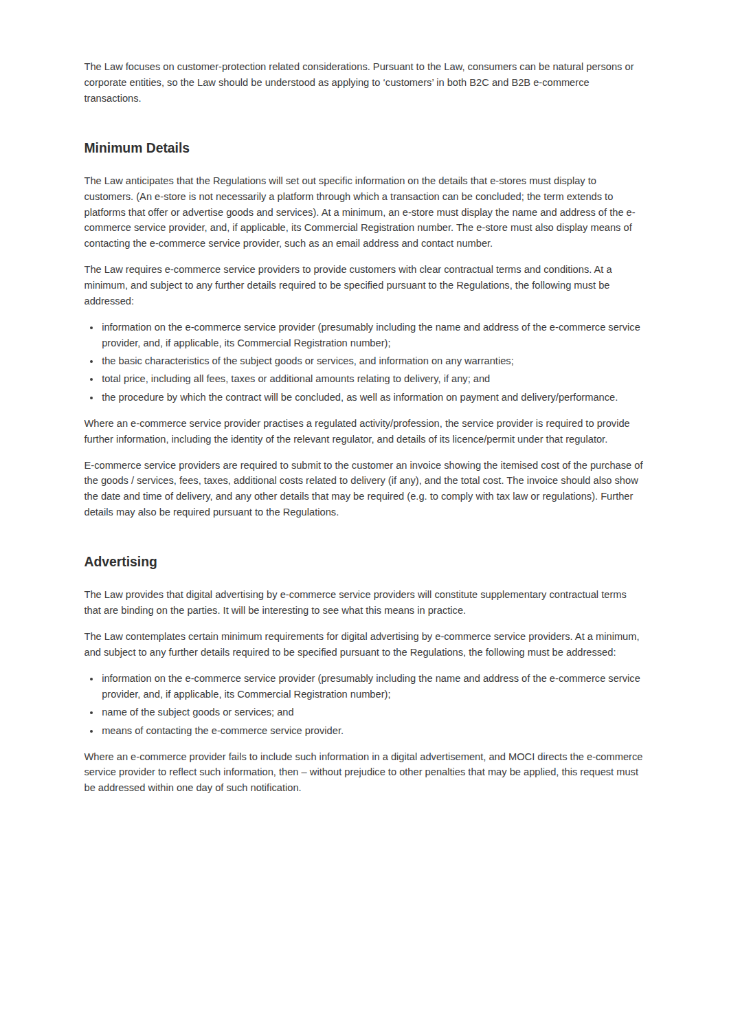The Law focuses on customer-protection related considerations. Pursuant to the Law, consumers can be natural persons or corporate entities, so the Law should be understood as applying to ‘customers’ in both B2C and B2B e-commerce transactions.
Minimum Details
The Law anticipates that the Regulations will set out specific information on the details that e-stores must display to customers. (An e-store is not necessarily a platform through which a transaction can be concluded; the term extends to platforms that offer or advertise goods and services). At a minimum, an e-store must display the name and address of the e-commerce service provider, and, if applicable, its Commercial Registration number. The e-store must also display means of contacting the e-commerce service provider, such as an email address and contact number.
The Law requires e-commerce service providers to provide customers with clear contractual terms and conditions. At a minimum, and subject to any further details required to be specified pursuant to the Regulations, the following must be addressed:
information on the e-commerce service provider (presumably including the name and address of the e-commerce service provider, and, if applicable, its Commercial Registration number);
the basic characteristics of the subject goods or services, and information on any warranties;
total price, including all fees, taxes or additional amounts relating to delivery, if any; and
the procedure by which the contract will be concluded, as well as information on payment and delivery/performance.
Where an e-commerce service provider practises a regulated activity/profession, the service provider is required to provide further information, including the identity of the relevant regulator, and details of its licence/permit under that regulator.
E-commerce service providers are required to submit to the customer an invoice showing the itemised cost of the purchase of the goods / services, fees, taxes, additional costs related to delivery (if any), and the total cost. The invoice should also show the date and time of delivery, and any other details that may be required (e.g. to comply with tax law or regulations). Further details may also be required pursuant to the Regulations.
Advertising
The Law provides that digital advertising by e-commerce service providers will constitute supplementary contractual terms that are binding on the parties. It will be interesting to see what this means in practice.
The Law contemplates certain minimum requirements for digital advertising by e-commerce service providers. At a minimum, and subject to any further details required to be specified pursuant to the Regulations, the following must be addressed:
information on the e-commerce service provider (presumably including the name and address of the e-commerce service provider, and, if applicable, its Commercial Registration number);
name of the subject goods or services; and
means of contacting the e-commerce service provider.
Where an e-commerce provider fails to include such information in a digital advertisement, and MOCI directs the e-commerce service provider to reflect such information, then – without prejudice to other penalties that may be applied, this request must be addressed within one day of such notification.